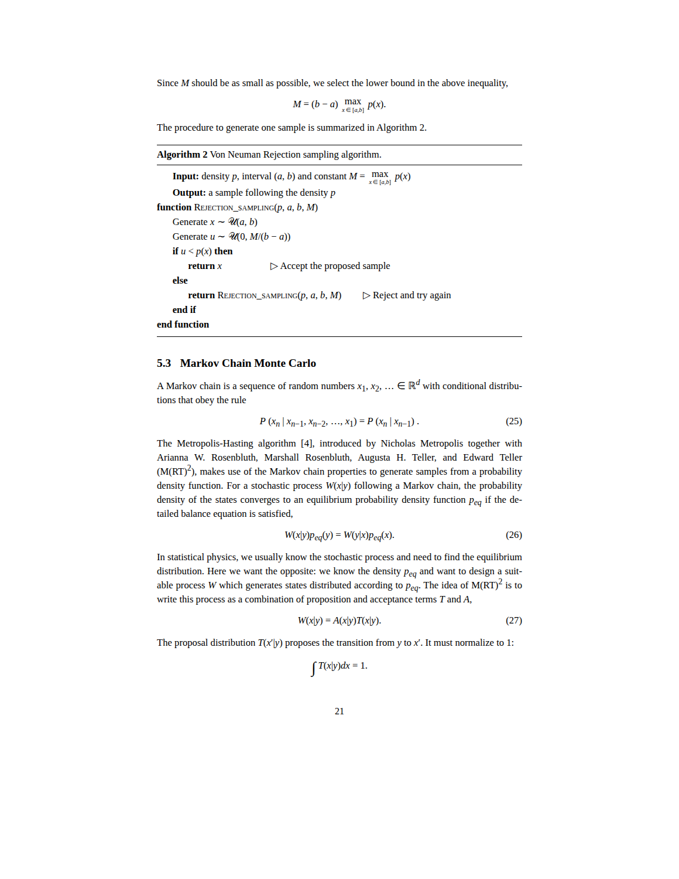Since M should be as small as possible, we select the lower bound in the above inequality,
M = (b − a) max x ∈ [a,b] p(x).
The procedure to generate one sample is summarized in Algorithm 2.
Algorithm 2 Von Neuman Rejection sampling algorithm.
Input: density p, interval (a, b) and constant M = max x ∈ [a,b] p(x)
Output: a sample following the density p
function Rejection_sampling(p, a, b, M)
Generate x ∼ 𝒰(a, b)
Generate u ∼ 𝒰(0, M/(b − a))
if u < p(x) then
return x ▷ Accept the proposed sample
else
return Rejection_sampling(p, a, b, M) ▷ Reject and try again
end if
end function
5.3 Markov Chain Monte Carlo
A Markov chain is a sequence of random numbers x1, x2, … ∈ ℝd with conditional distributions that obey the rule
P (xn | xn−1, xn−2, …, x1) = P (xn | xn−1) . (25)
The Metropolis-Hasting algorithm [4], introduced by Nicholas Metropolis together with Arianna W. Rosenbluth, Marshall Rosenbluth, Augusta H. Teller, and Edward Teller (M(RT)2), makes use of the Markov chain properties to generate samples from a probability density function. For a stochastic process W(x|y) following a Markov chain, the probability density of the states converges to an equilibrium probability density function peq if the detailed balance equation is satisfied,
W(x|y)peq(y) = W(y|x)peq(x). (26)
In statistical physics, we usually know the stochastic process and need to find the equilibrium distribution. Here we want the opposite: we know the density peq and want to design a suitable process W which generates states distributed according to peq. The idea of M(RT)2 is to write this process as a combination of proposition and acceptance terms T and A,
W(x|y) = A(x|y)T(x|y). (27)
The proposal distribution T(x′|y) proposes the transition from y to x′. It must normalize to 1:
∫ T(x|y)dx = 1.
21